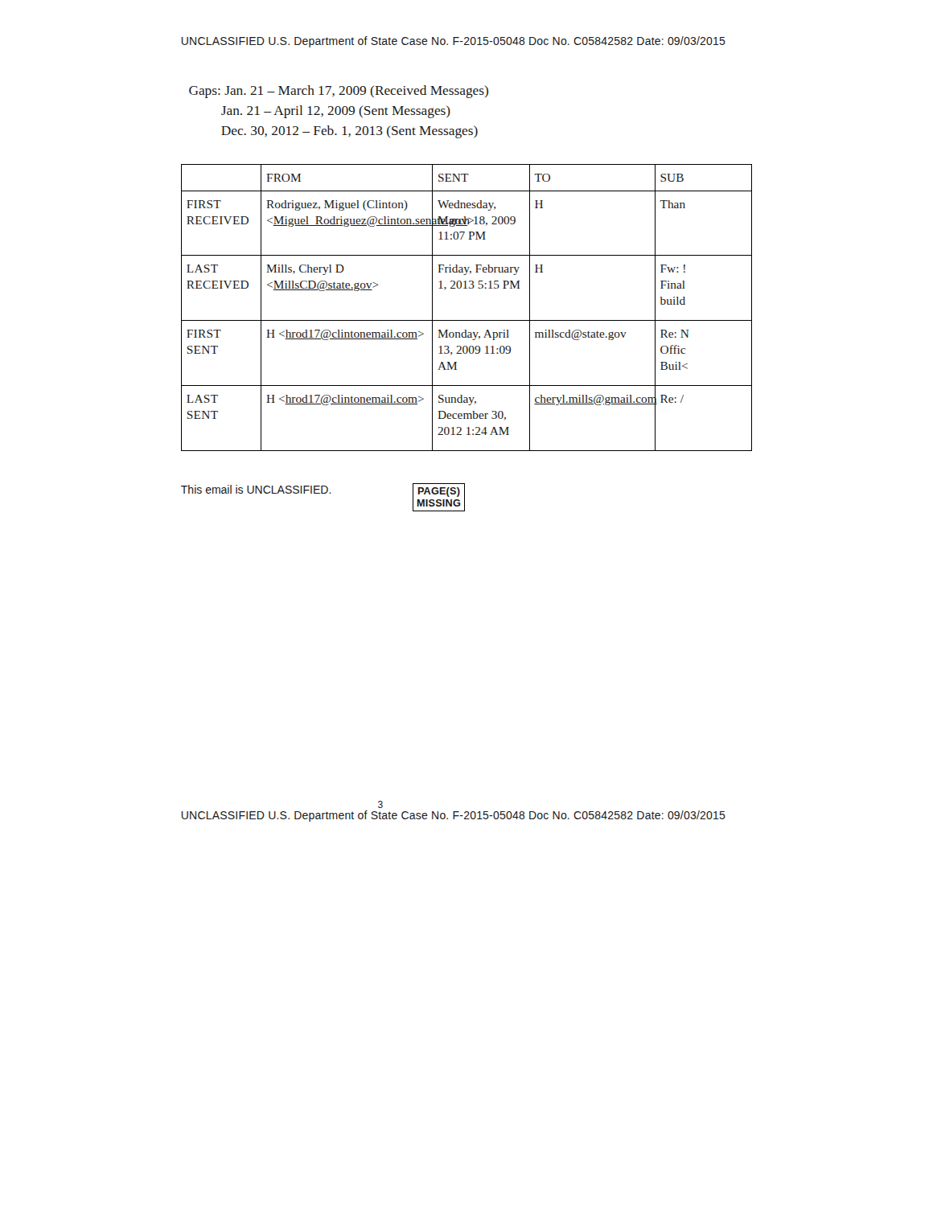UNCLASSIFIED U.S. Department of State Case No. F-2015-05048 Doc No. C05842582 Date: 09/03/2015
Gaps: Jan. 21 – March 17, 2009 (Received Messages) Jan. 21 – April 12, 2009 (Sent Messages) Dec. 30, 2012 – Feb. 1, 2013 (Sent Messages)
| | FROM | SENT | TO | SUB |
| --- | --- | --- | --- | --- |
| FIRST RECEIVED | Rodriguez, Miguel (Clinton) < Miguel_Rodriguez@clinton.senate.gov > | Wednesday, March 18, 2009 11:07 PM | H | Than |
| LAST RECEIVED | Mills, Cheryl D < MillsCD@state.gov > | Friday, February 1, 2013 5:15 PM | H | Fw: ! Final build |
| FIRST SENT | H < hrod17@clintonemail.com > | Monday, April 13, 2009 11:09 AM | millscd@state.gov | Re: N Offic Buil< |
| LAST SENT | H < hrod17@clintonemail.com > | Sunday, December 30, 2012 1:24 AM | cheryl.mills@gmail.com | Re: / |
This email is UNCLASSIFIED.
PAGE(S)
MISSING
3
UNCLASSIFIED U.S. Department of State Case No. F-2015-05048 Doc No. C05842582 Date: 09/03/2015